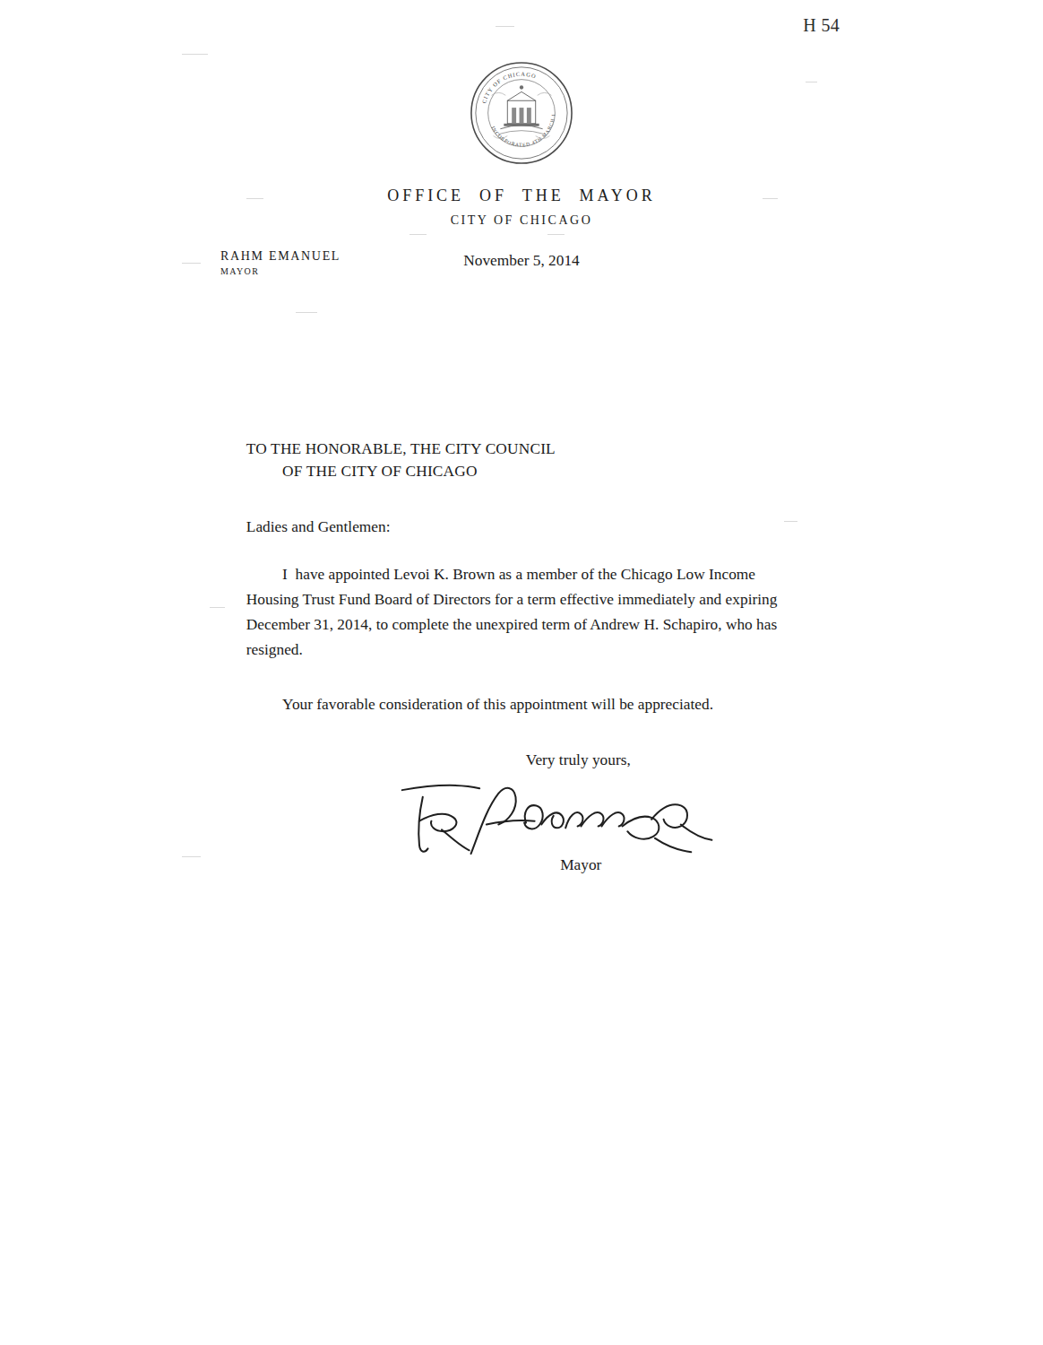H 54
CITY OF CHICAGO INCORPORATED 4TH MARCH 1837
OFFICE OF THE MAYOR
CITY OF CHICAGO
RAHM EMANUEL
MAYOR
November 5, 2014
TO THE HONORABLE, THE CITY COUNCIL
OF THE CITY OF CHICAGO
Ladies and Gentlemen:
I have appointed Levoi K. Brown as a member of the Chicago Low Income Housing Trust Fund Board of Directors for a term effective immediately and expiring December 31, 2014, to complete the unexpired term of Andrew H. Schapiro, who has resigned.
Your favorable consideration of this appointment will be appreciated.
Very truly yours,
Mayor